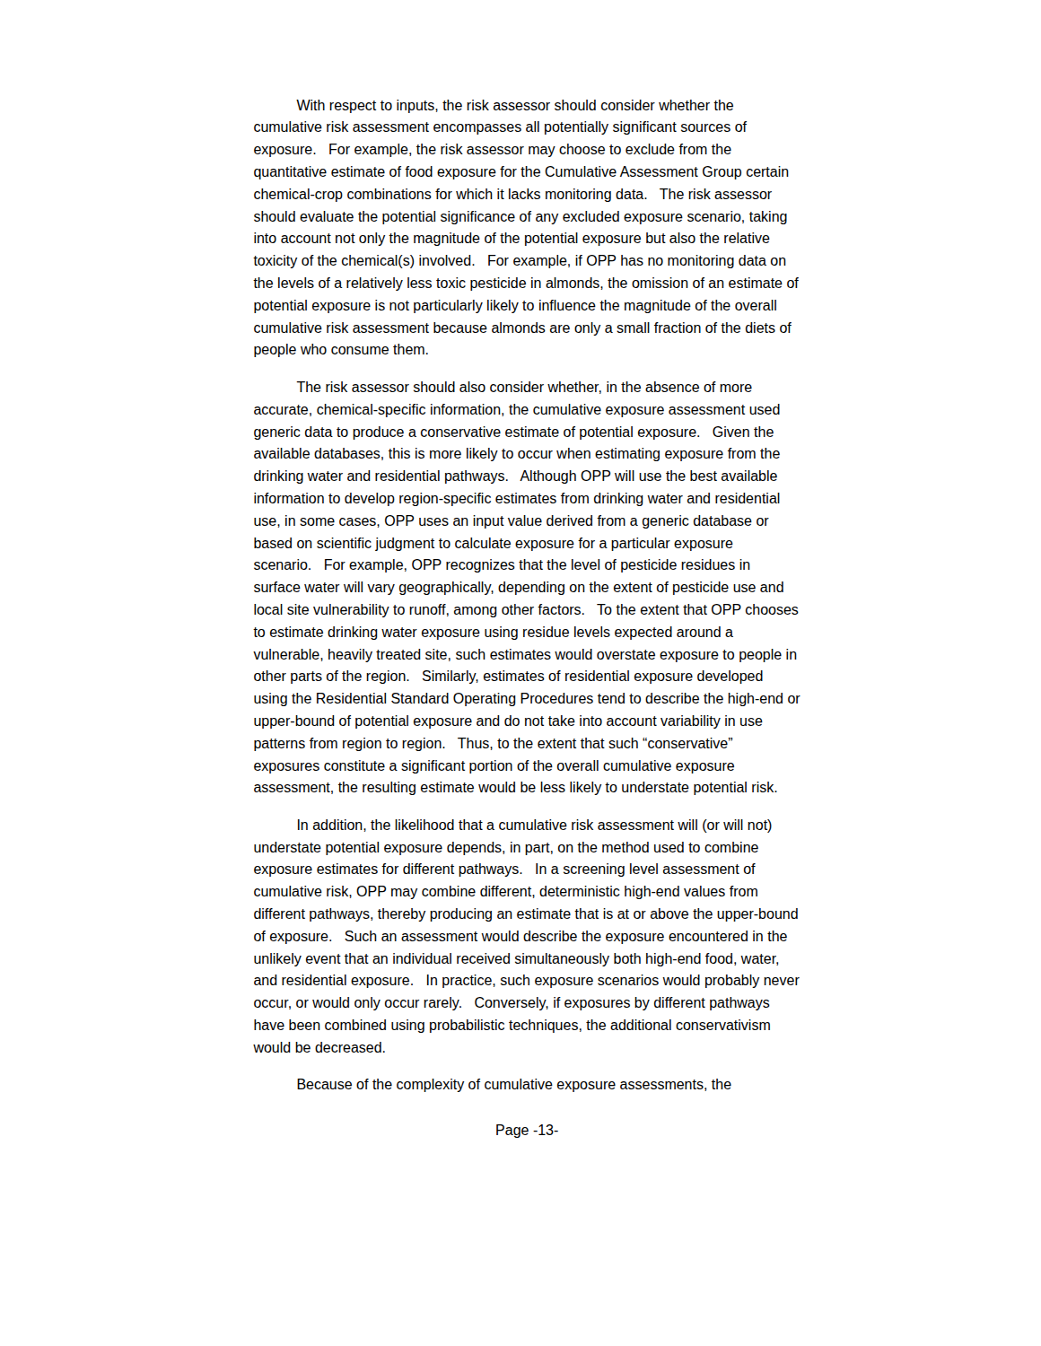With respect to inputs, the risk assessor should consider whether the cumulative risk assessment encompasses all potentially significant sources of exposure. For example, the risk assessor may choose to exclude from the quantitative estimate of food exposure for the Cumulative Assessment Group certain chemical-crop combinations for which it lacks monitoring data. The risk assessor should evaluate the potential significance of any excluded exposure scenario, taking into account not only the magnitude of the potential exposure but also the relative toxicity of the chemical(s) involved. For example, if OPP has no monitoring data on the levels of a relatively less toxic pesticide in almonds, the omission of an estimate of potential exposure is not particularly likely to influence the magnitude of the overall cumulative risk assessment because almonds are only a small fraction of the diets of people who consume them.
The risk assessor should also consider whether, in the absence of more accurate, chemical-specific information, the cumulative exposure assessment used generic data to produce a conservative estimate of potential exposure. Given the available databases, this is more likely to occur when estimating exposure from the drinking water and residential pathways. Although OPP will use the best available information to develop region-specific estimates from drinking water and residential use, in some cases, OPP uses an input value derived from a generic database or based on scientific judgment to calculate exposure for a particular exposure scenario. For example, OPP recognizes that the level of pesticide residues in surface water will vary geographically, depending on the extent of pesticide use and local site vulnerability to runoff, among other factors. To the extent that OPP chooses to estimate drinking water exposure using residue levels expected around a vulnerable, heavily treated site, such estimates would overstate exposure to people in other parts of the region. Similarly, estimates of residential exposure developed using the Residential Standard Operating Procedures tend to describe the high-end or upper-bound of potential exposure and do not take into account variability in use patterns from region to region. Thus, to the extent that such “conservative” exposures constitute a significant portion of the overall cumulative exposure assessment, the resulting estimate would be less likely to understate potential risk.
In addition, the likelihood that a cumulative risk assessment will (or will not) understate potential exposure depends, in part, on the method used to combine exposure estimates for different pathways. In a screening level assessment of cumulative risk, OPP may combine different, deterministic high-end values from different pathways, thereby producing an estimate that is at or above the upper-bound of exposure. Such an assessment would describe the exposure encountered in the unlikely event that an individual received simultaneously both high-end food, water, and residential exposure. In practice, such exposure scenarios would probably never occur, or would only occur rarely. Conversely, if exposures by different pathways have been combined using probabilistic techniques, the additional conservativism would be decreased.
Because of the complexity of cumulative exposure assessments, the
Page -13-